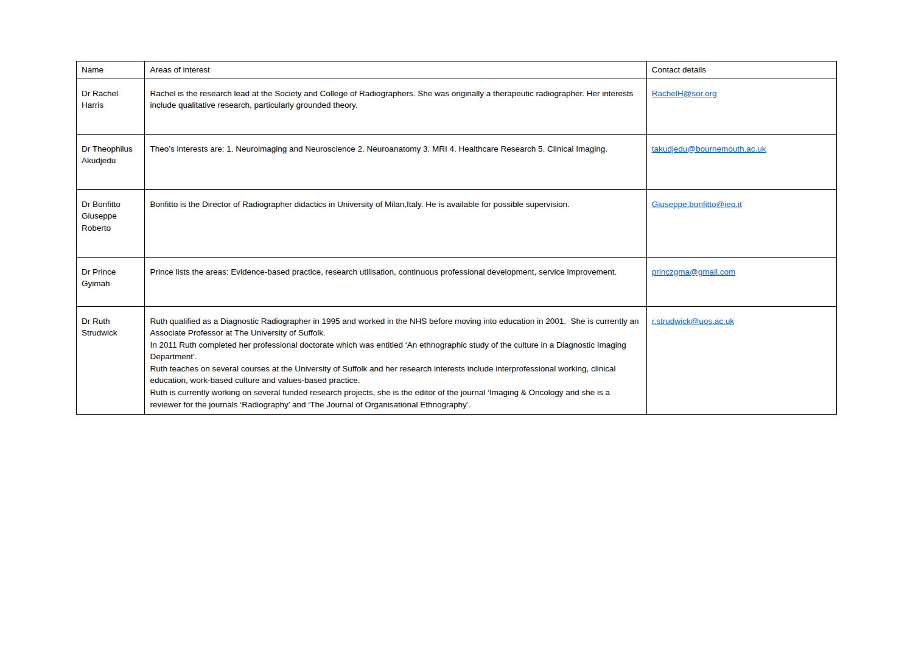| Name | Areas of interest | Contact details |
| Dr Rachel Harris | Rachel is the research lead at the Society and College of Radiographers. She was originally a therapeutic radiographer. Her interests include qualitative research, particularly grounded theory. | RachelH@sor.org |
| Dr Theophilus Akudjedu | Theo’s interests are: 1. Neuroimaging and Neuroscience 2. Neuroanatomy 3. MRI 4. Healthcare Research 5. Clinical Imaging. | takudjedu@bournemouth.ac.uk |
| Dr Bonfitto Giuseppe Roberto | Bonfitto is the Director of Radiographer didactics in University of Milan,Italy. He is available for possible supervision. | Giuseppe.bonfitto@ieo.it |
| Dr Prince Gyimah | Prince lists the areas: Evidence-based practice, research utilisation, continuous professional development, service improvement. | princzgma@gmail.com |
| Dr Ruth Strudwick | Ruth qualified as a Diagnostic Radiographer in 1995 and worked in the NHS before moving into education in 2001. She is currently an Associate Professor at The University of Suffolk. In 2011 Ruth completed her professional doctorate which was entitled ‘An ethnographic study of the culture in a Diagnostic Imaging Department’. Ruth teaches on several courses at the University of Suffolk and her research interests include interprofessional working, clinical education, work-based culture and values-based practice. Ruth is currently working on several funded research projects, she is the editor of the journal ‘Imaging & Oncology and she is a reviewer for the journals ‘Radiography’ and ‘The Journal of Organisational Ethnography’. | r.strudwick@uos.ac.uk |